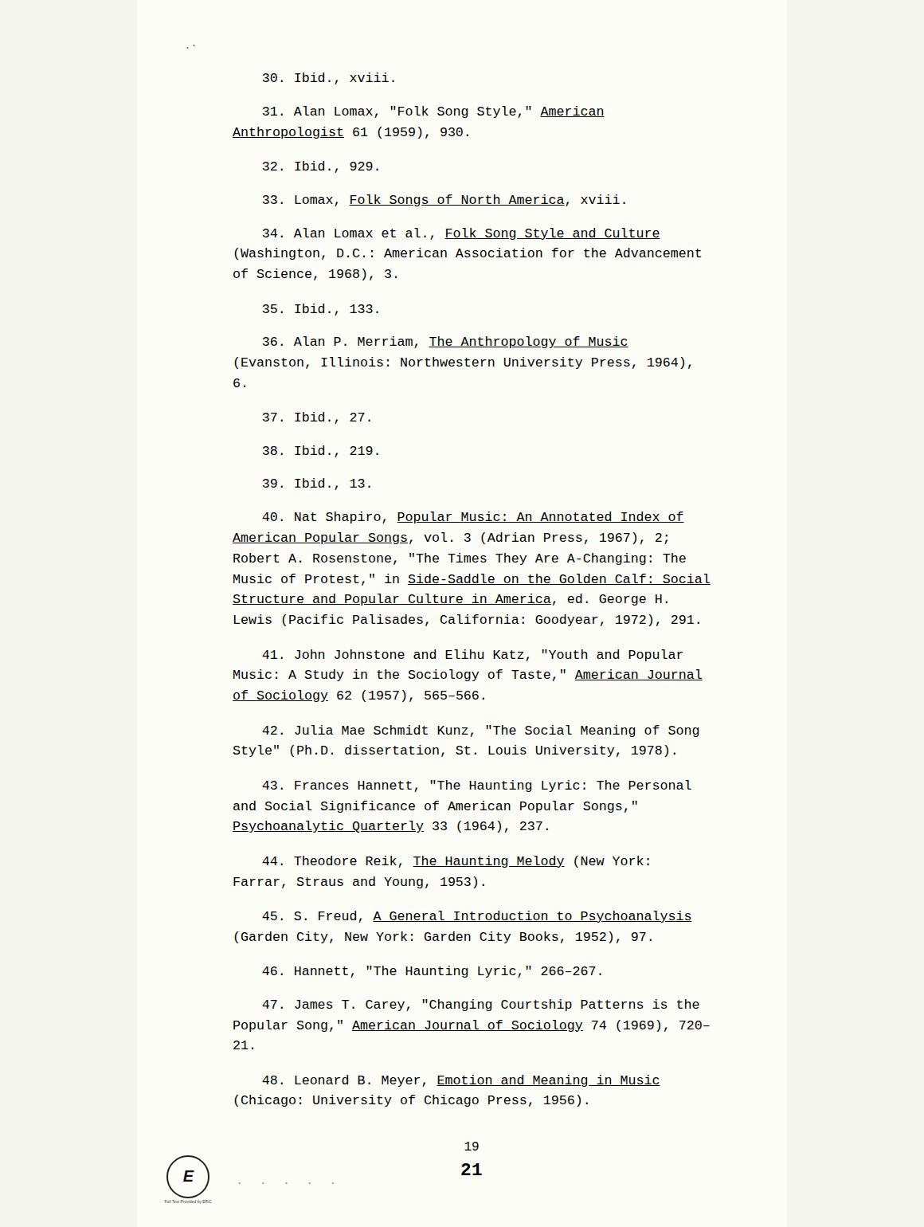.·
30. Ibid., xviii.
31. Alan Lomax, "Folk Song Style," American Anthropologist 61 (1959), 930.
32. Ibid., 929.
33. Lomax, Folk Songs of North America, xviii.
34. Alan Lomax et al., Folk Song Style and Culture (Washington, D.C.: American Association for the Advancement of Science, 1968), 3.
35. Ibid., 133.
36. Alan P. Merriam, The Anthropology of Music (Evanston, Illinois: Northwestern University Press, 1964), 6.
37. Ibid., 27.
38. Ibid., 219.
39. Ibid., 13.
40. Nat Shapiro, Popular Music: An Annotated Index of American Popular Songs, vol. 3 (Adrian Press, 1967), 2; Robert A. Rosenstone, "The Times They Are A-Changing: The Music of Protest," in Side-Saddle on the Golden Calf: Social Structure and Popular Culture in America, ed. George H. Lewis (Pacific Palisades, California: Goodyear, 1972), 291.
41. John Johnstone and Elihu Katz, "Youth and Popular Music: A Study in the Sociology of Taste," American Journal of Sociology 62 (1957), 565–566.
42. Julia Mae Schmidt Kunz, "The Social Meaning of Song Style" (Ph.D. dissertation, St. Louis University, 1978).
43. Frances Hannett, "The Haunting Lyric: The Personal and Social Significance of American Popular Songs," Psychoanalytic Quarterly 33 (1964), 237.
44. Theodore Reik, The Haunting Melody (New York: Farrar, Straus and Young, 1953).
45. S. Freud, A General Introduction to Psychoanalysis (Garden City, New York: Garden City Books, 1952), 97.
46. Hannett, "The Haunting Lyric," 266–267.
47. James T. Carey, "Changing Courtship Patterns is the Popular Song," American Journal of Sociology 74 (1969), 720–21.
48. Leonard B. Meyer, Emotion and Meaning in Music (Chicago: University of Chicago Press, 1956).
19
21
. . . . .
E
Full Text Provided by ERIC